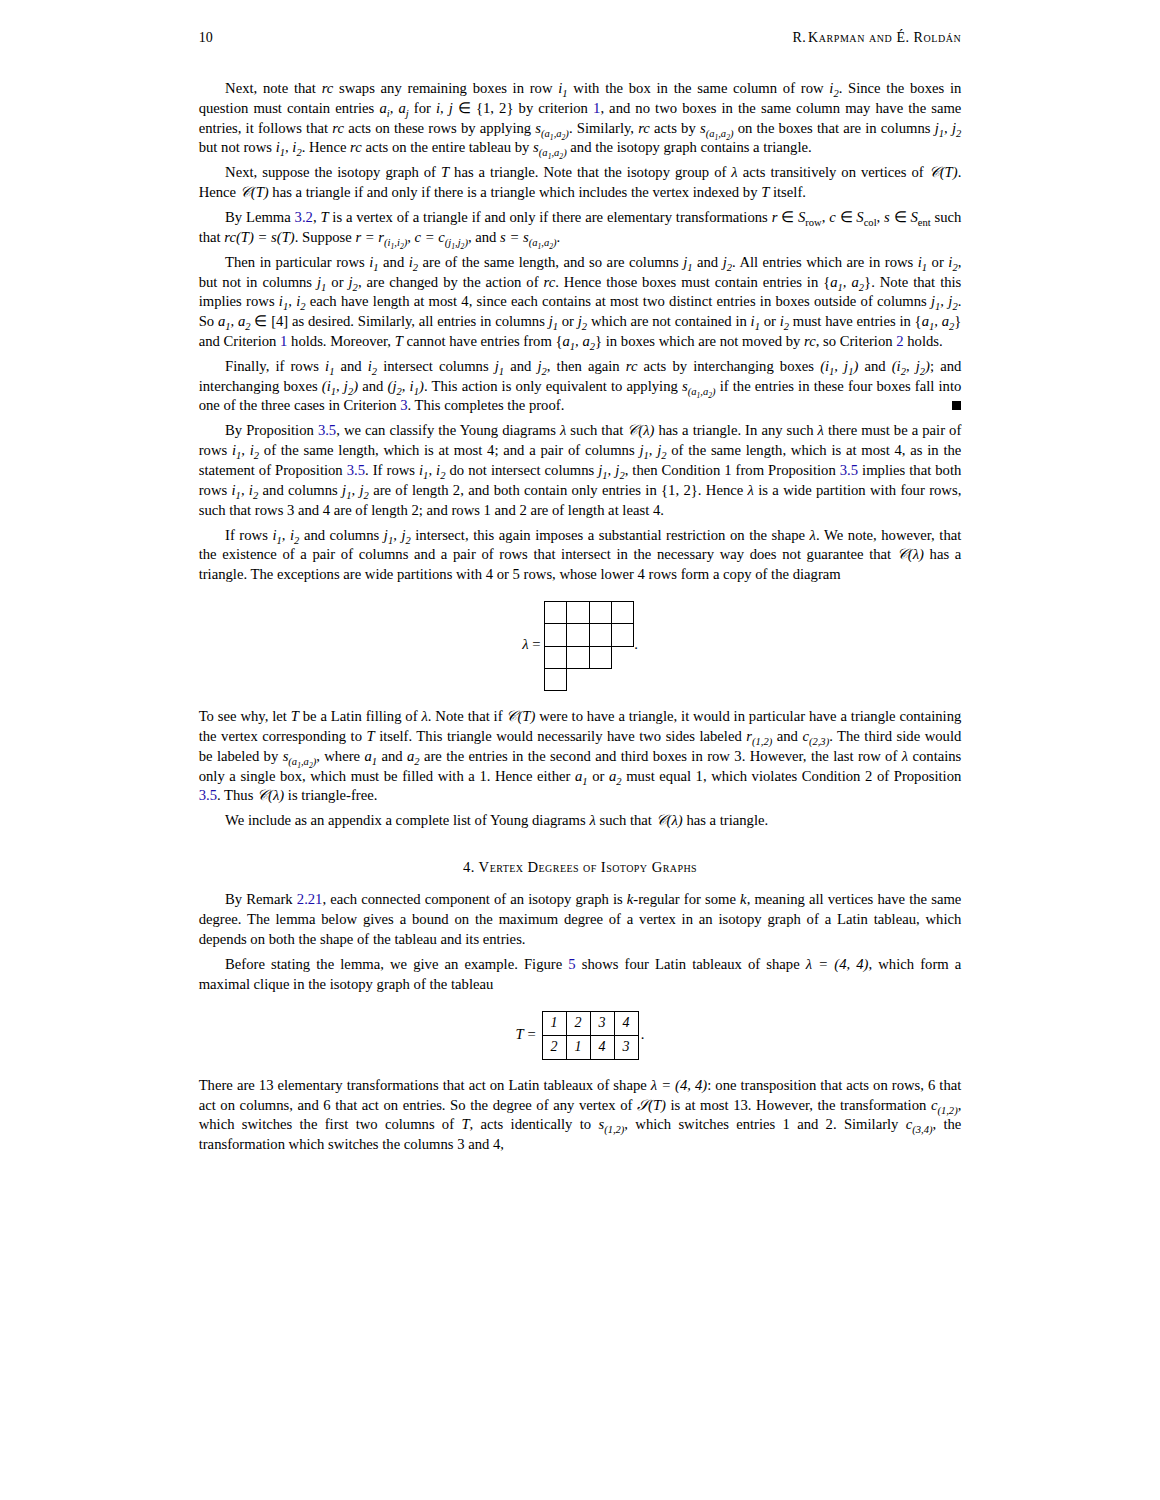10 R. Karpman and É. Roldán
Next, note that rc swaps any remaining boxes in row i1 with the box in the same column of row i2. Since the boxes in question must contain entries ai, aj for i, j ∈ {1, 2} by criterion 1, and no two boxes in the same column may have the same entries, it follows that rc acts on these rows by applying s(a1,a2). Similarly, rc acts by s(a1,a2) on the boxes that are in columns j1, j2 but not rows i1, i2. Hence rc acts on the entire tableau by s(a1,a2) and the isotopy graph contains a triangle.
Next, suppose the isotopy graph of T has a triangle. Note that the isotopy group of λ acts transitively on vertices of 𝒞(T). Hence 𝒞(T) has a triangle if and only if there is a triangle which includes the vertex indexed by T itself.
By Lemma 3.2, T is a vertex of a triangle if and only if there are elementary transformations r ∈ Srow, c ∈ Scol, s ∈ Sent such that rc(T) = s(T). Suppose r = r(i1,i2), c = c(j1,j2), and s = s(a1,a2).
Then in particular rows i1 and i2 are of the same length, and so are columns j1 and j2. All entries which are in rows i1 or i2, but not in columns j1 or j2, are changed by the action of rc. Hence those boxes must contain entries in {a1, a2}. Note that this implies rows i1, i2 each have length at most 4, since each contains at most two distinct entries in boxes outside of columns j1, j2. So a1, a2 ∈ [4] as desired. Similarly, all entries in columns j1 or j2 which are not contained in i1 or i2 must have entries in {a1, a2} and Criterion 1 holds. Moreover, T cannot have entries from {a1, a2} in boxes which are not moved by rc, so Criterion 2 holds.
Finally, if rows i1 and i2 intersect columns j1 and j2, then again rc acts by interchanging boxes (i1, j1) and (i2, j2); and interchanging boxes (i1, j2) and (j2, i1). This action is only equivalent to applying s(a1,a2) if the entries in these four boxes fall into one of the three cases in Criterion 3. This completes the proof.
By Proposition 3.5, we can classify the Young diagrams λ such that 𝒞(λ) has a triangle. In any such λ there must be a pair of rows i1, i2 of the same length, which is at most 4; and a pair of columns j1, j2 of the same length, which is at most 4, as in the statement of Proposition 3.5. If rows i1, i2 do not intersect columns j1, j2, then Condition 1 from Proposition 3.5 implies that both rows i1, i2 and columns j1, j2 are of length 2, and both contain only entries in {1, 2}. Hence λ is a wide partition with four rows, such that rows 3 and 4 are of length 2; and rows 1 and 2 are of length at least 4.
If rows i1, i2 and columns j1, j2 intersect, this again imposes a substantial restriction on the shape λ. We note, however, that the existence of a pair of columns and a pair of rows that intersect in the necessary way does not guarantee that 𝒞(λ) has a triangle. The exceptions are wide partitions with 4 or 5 rows, whose lower 4 rows form a copy of the diagram
λ = .
To see why, let T be a Latin filling of λ. Note that if 𝒞(T) were to have a triangle, it would in particular have a triangle containing the vertex corresponding to T itself. This triangle would necessarily have two sides labeled r(1,2) and c(2,3). The third side would be labeled by s(a1,a2), where a1 and a2 are the entries in the second and third boxes in row 3. However, the last row of λ contains only a single box, which must be filled with a 1. Hence either a1 or a2 must equal 1, which violates Condition 2 of Proposition 3.5. Thus 𝒞(λ) is triangle-free.
We include as an appendix a complete list of Young diagrams λ such that 𝒞(λ) has a triangle.
4. Vertex Degrees of Isotopy Graphs
By Remark 2.21, each connected component of an isotopy graph is k-regular for some k, meaning all vertices have the same degree. The lemma below gives a bound on the maximum degree of a vertex in an isotopy graph of a Latin tableau, which depends on both the shape of the tableau and its entries.
Before stating the lemma, we give an example. Figure 5 shows four Latin tableaux of shape λ = (4, 4), which form a maximal clique in the isotopy graph of the tableau
T =
| 1 | 2 | 3 | 4 |
| 2 | 1 | 4 | 3 |
.
There are 13 elementary transformations that act on Latin tableaux of shape λ = (4, 4): one transposition that acts on rows, 6 that act on columns, and 6 that act on entries. So the degree of any vertex of 𝒮(T) is at most 13. However, the transformation c(1,2), which switches the first two columns of T, acts identically to s(1,2), which switches entries 1 and 2. Similarly c(3,4), the transformation which switches the columns 3 and 4,